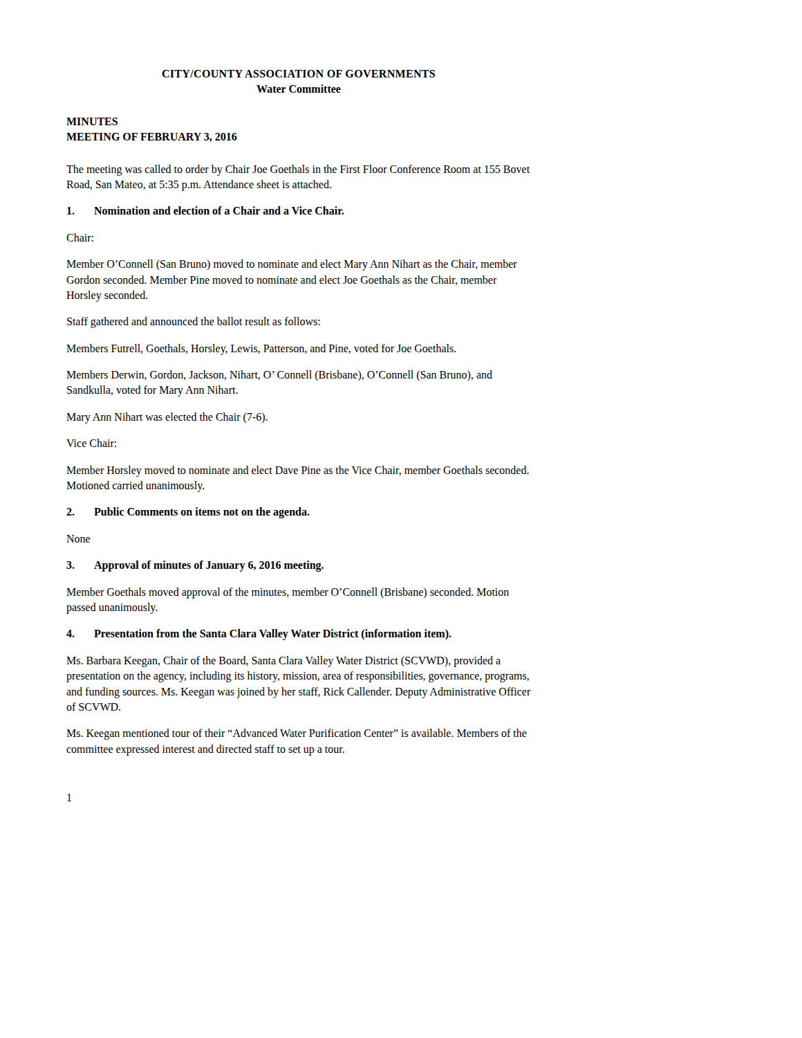City/County Association of Governments
Water Committee
MINUTES
MEETING OF FEBRUARY 3, 2016
The meeting was called to order by Chair Joe Goethals in the First Floor Conference Room at 155 Bovet Road, San Mateo, at 5:35 p.m. Attendance sheet is attached.
1. Nomination and election of a Chair and a Vice Chair.
Chair:
Member O’Connell (San Bruno) moved to nominate and elect Mary Ann Nihart as the Chair, member Gordon seconded. Member Pine moved to nominate and elect Joe Goethals as the Chair, member Horsley seconded.
Staff gathered and announced the ballot result as follows:
Members Futrell, Goethals, Horsley, Lewis, Patterson, and Pine, voted for Joe Goethals.
Members Derwin, Gordon, Jackson, Nihart, O’ Connell (Brisbane), O’Connell (San Bruno), and Sandkulla, voted for Mary Ann Nihart.
Mary Ann Nihart was elected the Chair (7-6).
Vice Chair:
Member Horsley moved to nominate and elect Dave Pine as the Vice Chair, member Goethals seconded. Motioned carried unanimously.
2. Public Comments on items not on the agenda.
None
3. Approval of minutes of January 6, 2016 meeting.
Member Goethals moved approval of the minutes, member O’Connell (Brisbane) seconded. Motion passed unanimously.
4. Presentation from the Santa Clara Valley Water District (information item).
Ms. Barbara Keegan, Chair of the Board, Santa Clara Valley Water District (SCVWD), provided a presentation on the agency, including its history, mission, area of responsibilities, governance, programs, and funding sources. Ms. Keegan was joined by her staff, Rick Callender. Deputy Administrative Officer of SCVWD.
Ms. Keegan mentioned tour of their “Advanced Water Purification Center” is available. Members of the committee expressed interest and directed staff to set up a tour.
1